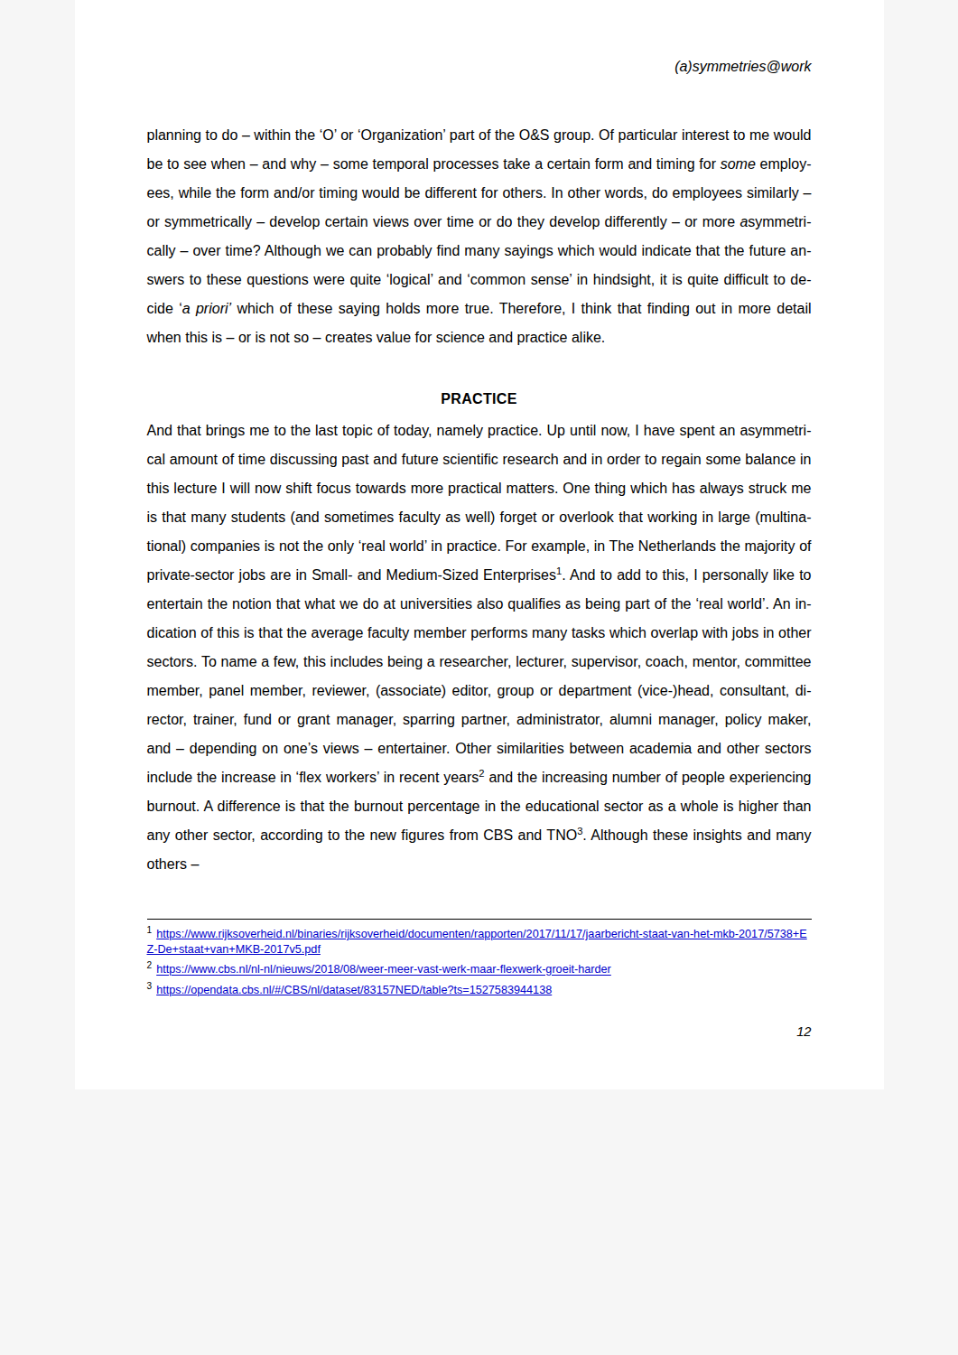(a)symmetries@work
planning to do – within the ‘O’ or ‘Organization’ part of the O&S group. Of particular interest to me would be to see when – and why – some temporal processes take a certain form and timing for some employees, while the form and/or timing would be different for others. In other words, do employees similarly – or symmetrically – develop certain views over time or do they develop differently – or more asymmetrically – over time? Although we can probably find many sayings which would indicate that the future answers to these questions were quite ‘logical’ and ‘common sense’ in hindsight, it is quite difficult to decide ‘a priori’ which of these saying holds more true. Therefore, I think that finding out in more detail when this is – or is not so – creates value for science and practice alike.
PRACTICE
And that brings me to the last topic of today, namely practice. Up until now, I have spent an asymmetrical amount of time discussing past and future scientific research and in order to regain some balance in this lecture I will now shift focus towards more practical matters. One thing which has always struck me is that many students (and sometimes faculty as well) forget or overlook that working in large (multinational) companies is not the only ‘real world’ in practice. For example, in The Netherlands the majority of private-sector jobs are in Small- and Medium-Sized Enterprises1. And to add to this, I personally like to entertain the notion that what we do at universities also qualifies as being part of the ‘real world’. An indication of this is that the average faculty member performs many tasks which overlap with jobs in other sectors. To name a few, this includes being a researcher, lecturer, supervisor, coach, mentor, committee member, panel member, reviewer, (associate) editor, group or department (vice-)head, consultant, director, trainer, fund or grant manager, sparring partner, administrator, alumni manager, policy maker, and – depending on one’s views – entertainer. Other similarities between academia and other sectors include the increase in ‘flex workers’ in recent years2 and the increasing number of people experiencing burnout. A difference is that the burnout percentage in the educational sector as a whole is higher than any other sector, according to the new figures from CBS and TNO3. Although these insights and many others –
1 https://www.rijksoverheid.nl/binaries/rijksoverheid/documenten/rapporten/2017/11/17/jaarbericht-staat-van-het-mkb-2017/5738+EZ-De+staat+van+MKB-2017v5.pdf
2 https://www.cbs.nl/nl-nl/nieuws/2018/08/weer-meer-vast-werk-maar-flexwerk-groeit-harder
3 https://opendata.cbs.nl/#/CBS/nl/dataset/83157NED/table?ts=1527583944138
12